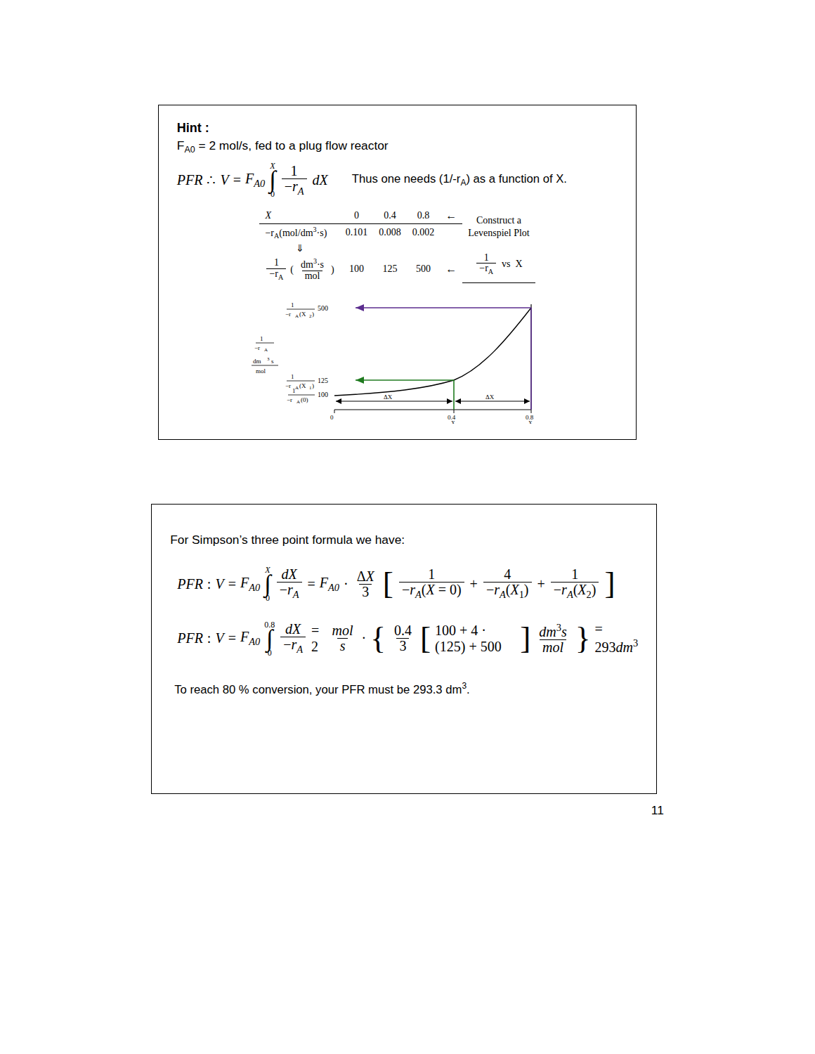Hint :
FA0 = 2 mol/s, fed to a plug flow reactor
PFR ∴ V = FA0 X ∫ 0 1 −rA dX Thus one needs (1/-rA) as a function of X.
| X | 0 | 0.4 | 0.8 | ← | Construct a Levenspiel Plot 1 −r A vs X |
| −r A (mol/dm 3 ·s) | 0.101 | 0.008 | 0.002 | |
| ⇓ | | | | |
| 1 −r A ( dm 3 ·s mol ) | 100 | 125 | 500 | ← |
ΔX ΔX 500 125 100 1 −r A (X 2 ) 1 −r A (X 1 ) 1 −r A (0) 1 −r A dm 3 s mol 0 0.4 0.8 X 1 X 2
For Simpson’s three point formula we have:
PFR: V= FA0 X ∫ 0 dX −rA = FA0 · ΔX 3 [ 1 −rA(X = 0) + 4 −rA(X1) + 1 −rA(X2) ]
PFR: V= FA0 0.8 ∫ 0 dX −rA = 2 mol s · { 0.4 3 [ 100 + 4 · (125) + 500 ] dm3s mol } = 293dm3
To reach 80 % conversion, your PFR must be 293.3 dm3.
11